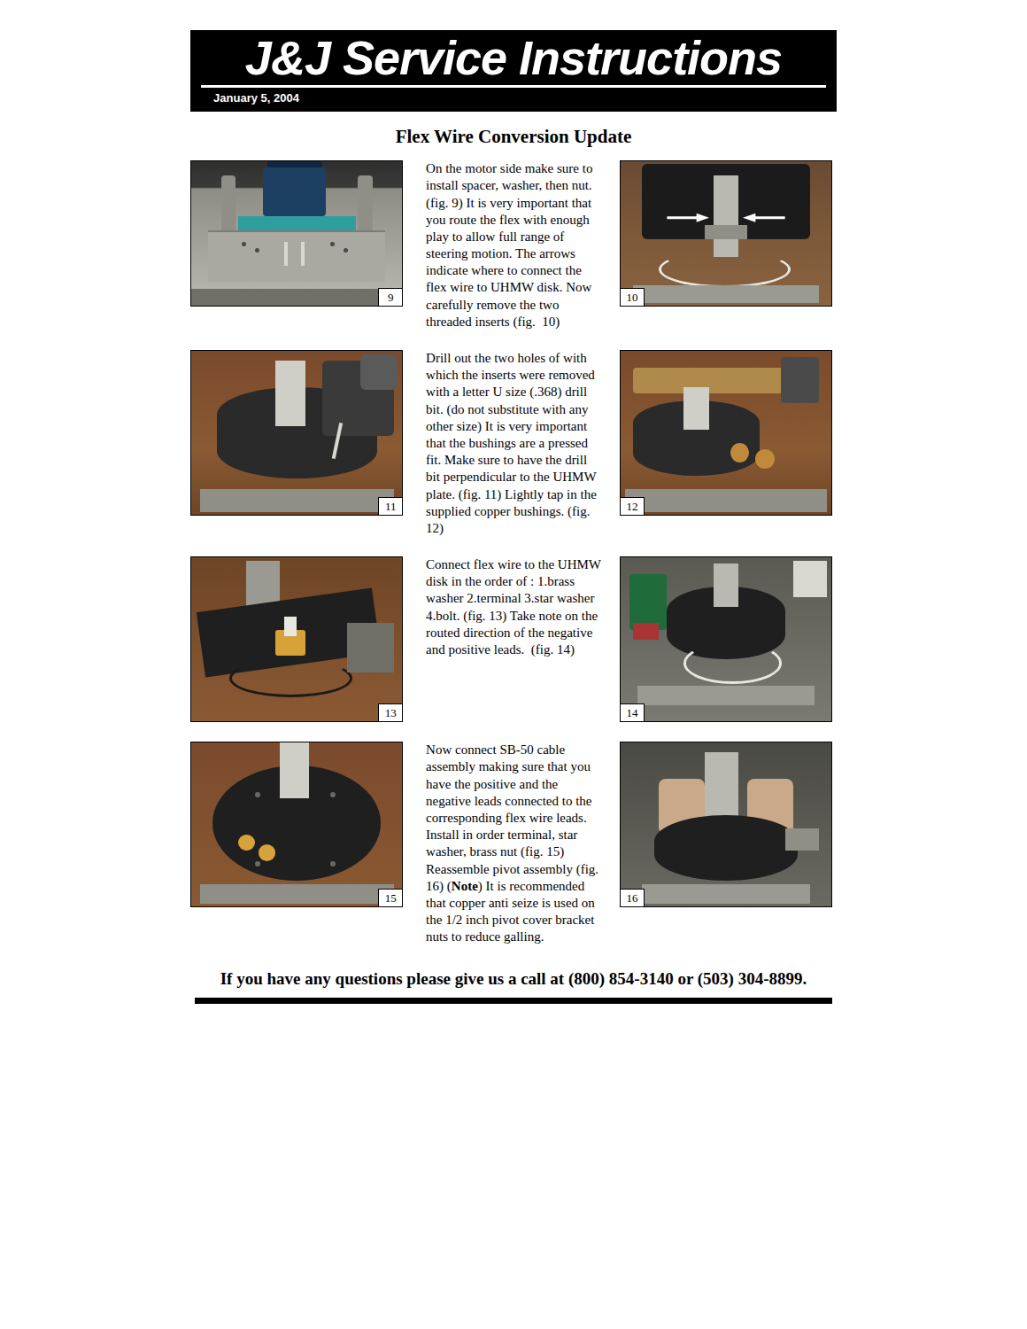J&J Service Instructions
January 5, 2004
Flex Wire Conversion Update
9
On the motor side make sure to install spacer, washer, then nut. (fig. 9) It is very important that you route the flex with enough play to allow full range of steering motion. The arrows indicate where to connect the flex wire to UHMW disk. Now carefully remove the two threaded inserts (fig. 10)
10
11
Drill out the two holes of with which the inserts were removed with a letter U size (.368) drill bit. (do not substitute with any other size) It is very important that the bushings are a pressed fit. Make sure to have the drill bit perpendicular to the UHMW plate. (fig. 11) Lightly tap in the supplied copper bushings. (fig. 12)
12
13
Connect flex wire to the UHMW disk in the order of : 1.brass washer 2.terminal 3.star washer 4.bolt. (fig. 13) Take note on the routed direction of the negative and positive leads. (fig. 14)
14
15
Now connect SB-50 cable assembly making sure that you have the positive and the negative leads connected to the corresponding flex wire leads. Install in order terminal, star washer, brass nut (fig. 15) Reassemble pivot assembly (fig. 16) (Note) It is recommended that copper anti seize is used on the 1/2 inch pivot cover bracket nuts to reduce galling.
16
If you have any questions please give us a call at (800) 854-3140 or (503) 304-8899.